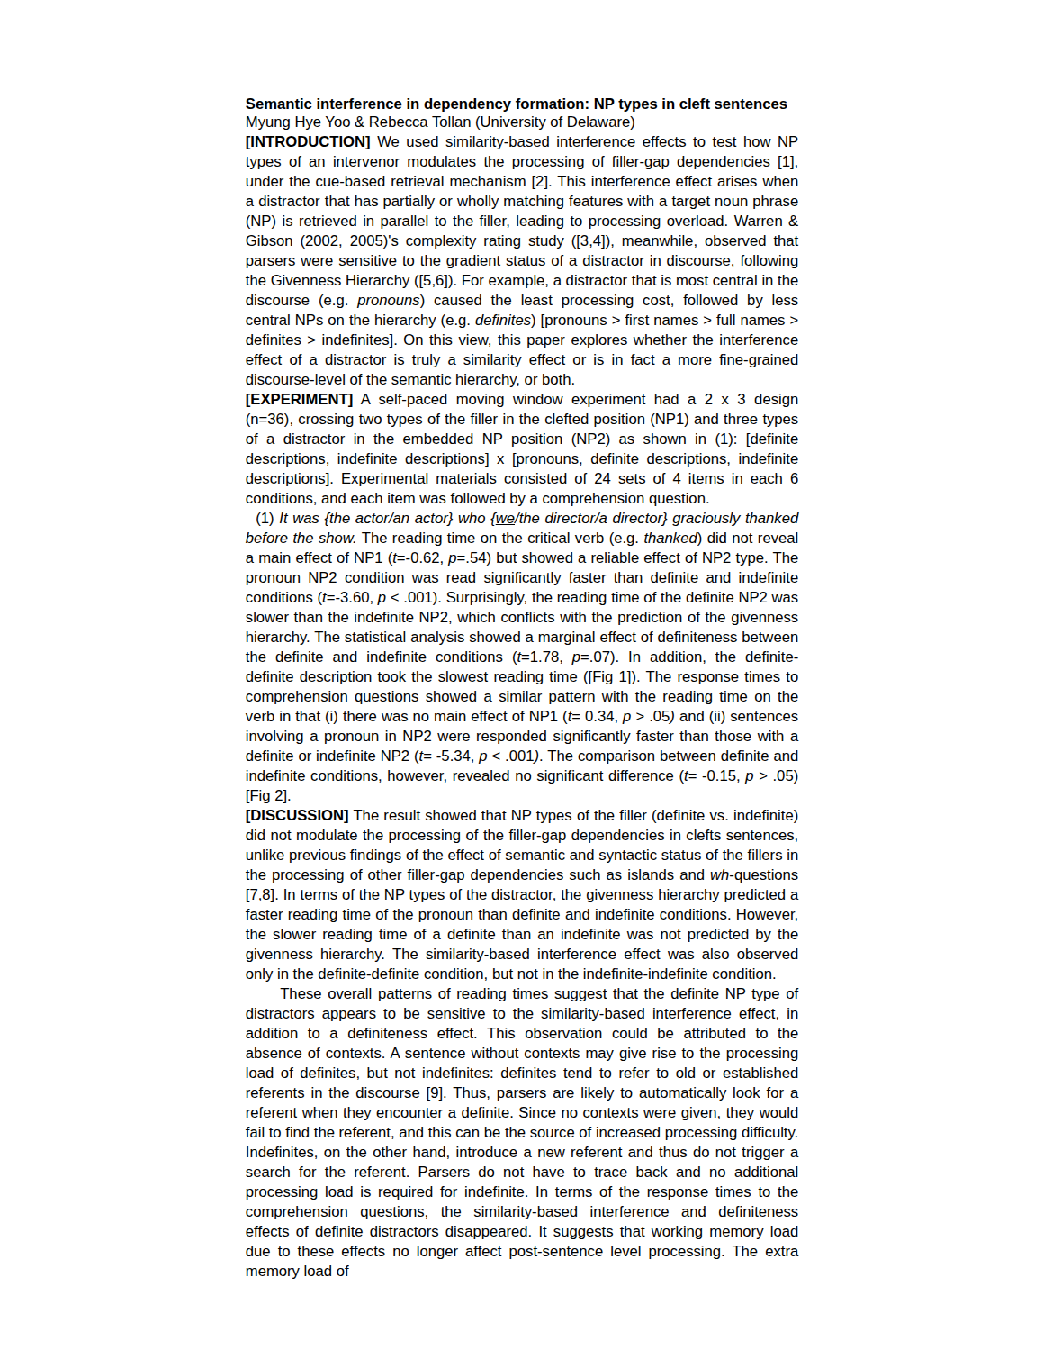Semantic interference in dependency formation: NP types in cleft sentences
Myung Hye Yoo & Rebecca Tollan (University of Delaware)
[INTRODUCTION] We used similarity-based interference effects to test how NP types of an intervenor modulates the processing of filler-gap dependencies [1], under the cue-based retrieval mechanism [2]. This interference effect arises when a distractor that has partially or wholly matching features with a target noun phrase (NP) is retrieved in parallel to the filler, leading to processing overload. Warren & Gibson (2002, 2005)'s complexity rating study ([3,4]), meanwhile, observed that parsers were sensitive to the gradient status of a distractor in discourse, following the Givenness Hierarchy ([5,6]). For example, a distractor that is most central in the discourse (e.g. pronouns) caused the least processing cost, followed by less central NPs on the hierarchy (e.g. definites) [pronouns > first names > full names > definites > indefinites]. On this view, this paper explores whether the interference effect of a distractor is truly a similarity effect or is in fact a more fine-grained discourse-level of the semantic hierarchy, or both.
[EXPERIMENT] A self-paced moving window experiment had a 2 x 3 design (n=36), crossing two types of the filler in the clefted position (NP1) and three types of a distractor in the embedded NP position (NP2) as shown in (1): [definite descriptions, indefinite descriptions] x [pronouns, definite descriptions, indefinite descriptions]. Experimental materials consisted of 24 sets of 4 items in each 6 conditions, and each item was followed by a comprehension question.
(1) It was {the actor/an actor} who {we/the director/a director} graciously thanked before the show. The reading time on the critical verb (e.g. thanked) did not reveal a main effect of NP1 (t=-0.62, p=.54) but showed a reliable effect of NP2 type. The pronoun NP2 condition was read significantly faster than definite and indefinite conditions (t=-3.60, p < .001). Surprisingly, the reading time of the definite NP2 was slower than the indefinite NP2, which conflicts with the prediction of the givenness hierarchy. The statistical analysis showed a marginal effect of definiteness between the definite and indefinite conditions (t=1.78, p=.07). In addition, the definite-definite description took the slowest reading time ([Fig 1]). The response times to comprehension questions showed a similar pattern with the reading time on the verb in that (i) there was no main effect of NP1 (t= 0.34, p > .05) and (ii) sentences involving a pronoun in NP2 were responded significantly faster than those with a definite or indefinite NP2 (t= -5.34, p < .001). The comparison between definite and indefinite conditions, however, revealed no significant difference (t= -0.15, p > .05) [Fig 2].
[DISCUSSION] The result showed that NP types of the filler (definite vs. indefinite) did not modulate the processing of the filler-gap dependencies in clefts sentences, unlike previous findings of the effect of semantic and syntactic status of the fillers in the processing of other filler-gap dependencies such as islands and wh-questions [7,8]. In terms of the NP types of the distractor, the givenness hierarchy predicted a faster reading time of the pronoun than definite and indefinite conditions. However, the slower reading time of a definite than an indefinite was not predicted by the givenness hierarchy. The similarity-based interference effect was also observed only in the definite-definite condition, but not in the indefinite-indefinite condition.
These overall patterns of reading times suggest that the definite NP type of distractors appears to be sensitive to the similarity-based interference effect, in addition to a definiteness effect. This observation could be attributed to the absence of contexts. A sentence without contexts may give rise to the processing load of definites, but not indefinites: definites tend to refer to old or established referents in the discourse [9]. Thus, parsers are likely to automatically look for a referent when they encounter a definite. Since no contexts were given, they would fail to find the referent, and this can be the source of increased processing difficulty. Indefinites, on the other hand, introduce a new referent and thus do not trigger a search for the referent. Parsers do not have to trace back and no additional processing load is required for indefinite. In terms of the response times to the comprehension questions, the similarity-based interference and definiteness effects of definite distractors disappeared. It suggests that working memory load due to these effects no longer affect post-sentence level processing. The extra memory load of